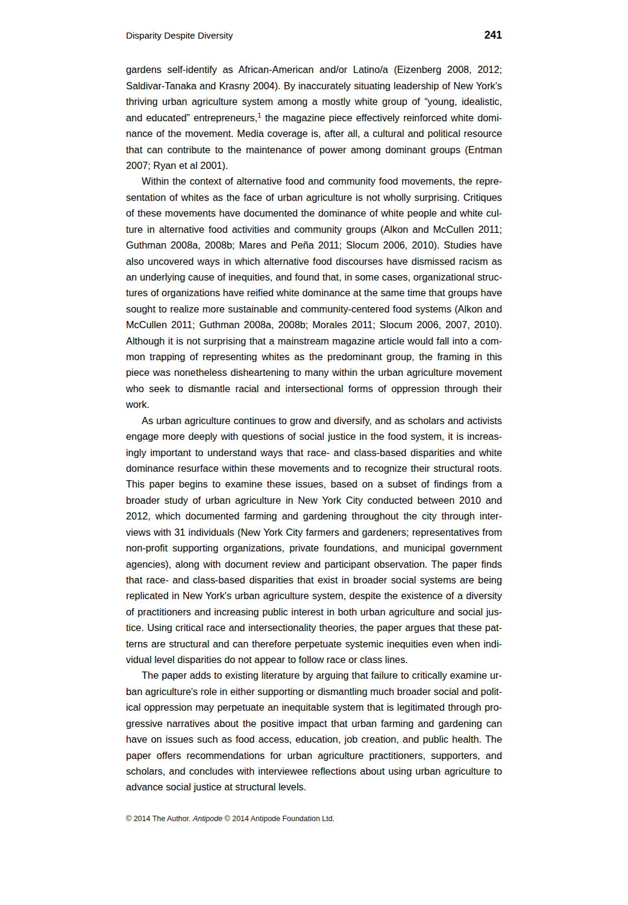Disparity Despite Diversity 241
gardens self-identify as African-American and/or Latino/a (Eizenberg 2008, 2012; Saldivar-Tanaka and Krasny 2004). By inaccurately situating leadership of New York's thriving urban agriculture system among a mostly white group of “young, idealistic, and educated” entrepreneurs,1 the magazine piece effectively reinforced white dominance of the movement. Media coverage is, after all, a cultural and political resource that can contribute to the maintenance of power among dominant groups (Entman 2007; Ryan et al 2001).
Within the context of alternative food and community food movements, the representation of whites as the face of urban agriculture is not wholly surprising. Critiques of these movements have documented the dominance of white people and white culture in alternative food activities and community groups (Alkon and McCullen 2011; Guthman 2008a, 2008b; Mares and Peña 2011; Slocum 2006, 2010). Studies have also uncovered ways in which alternative food discourses have dismissed racism as an underlying cause of inequities, and found that, in some cases, organizational structures of organizations have reified white dominance at the same time that groups have sought to realize more sustainable and community-centered food systems (Alkon and McCullen 2011; Guthman 2008a, 2008b; Morales 2011; Slocum 2006, 2007, 2010). Although it is not surprising that a mainstream magazine article would fall into a common trapping of representing whites as the predominant group, the framing in this piece was nonetheless disheartening to many within the urban agriculture movement who seek to dismantle racial and intersectional forms of oppression through their work.
As urban agriculture continues to grow and diversify, and as scholars and activists engage more deeply with questions of social justice in the food system, it is increasingly important to understand ways that race- and class-based disparities and white dominance resurface within these movements and to recognize their structural roots. This paper begins to examine these issues, based on a subset of findings from a broader study of urban agriculture in New York City conducted between 2010 and 2012, which documented farming and gardening throughout the city through interviews with 31 individuals (New York City farmers and gardeners; representatives from non-profit supporting organizations, private foundations, and municipal government agencies), along with document review and participant observation. The paper finds that race- and class-based disparities that exist in broader social systems are being replicated in New York's urban agriculture system, despite the existence of a diversity of practitioners and increasing public interest in both urban agriculture and social justice. Using critical race and intersectionality theories, the paper argues that these patterns are structural and can therefore perpetuate systemic inequities even when individual level disparities do not appear to follow race or class lines.
The paper adds to existing literature by arguing that failure to critically examine urban agriculture's role in either supporting or dismantling much broader social and political oppression may perpetuate an inequitable system that is legitimated through progressive narratives about the positive impact that urban farming and gardening can have on issues such as food access, education, job creation, and public health. The paper offers recommendations for urban agriculture practitioners, supporters, and scholars, and concludes with interviewee reflections about using urban agriculture to advance social justice at structural levels.
© 2014 The Author. Antipode © 2014 Antipode Foundation Ltd.